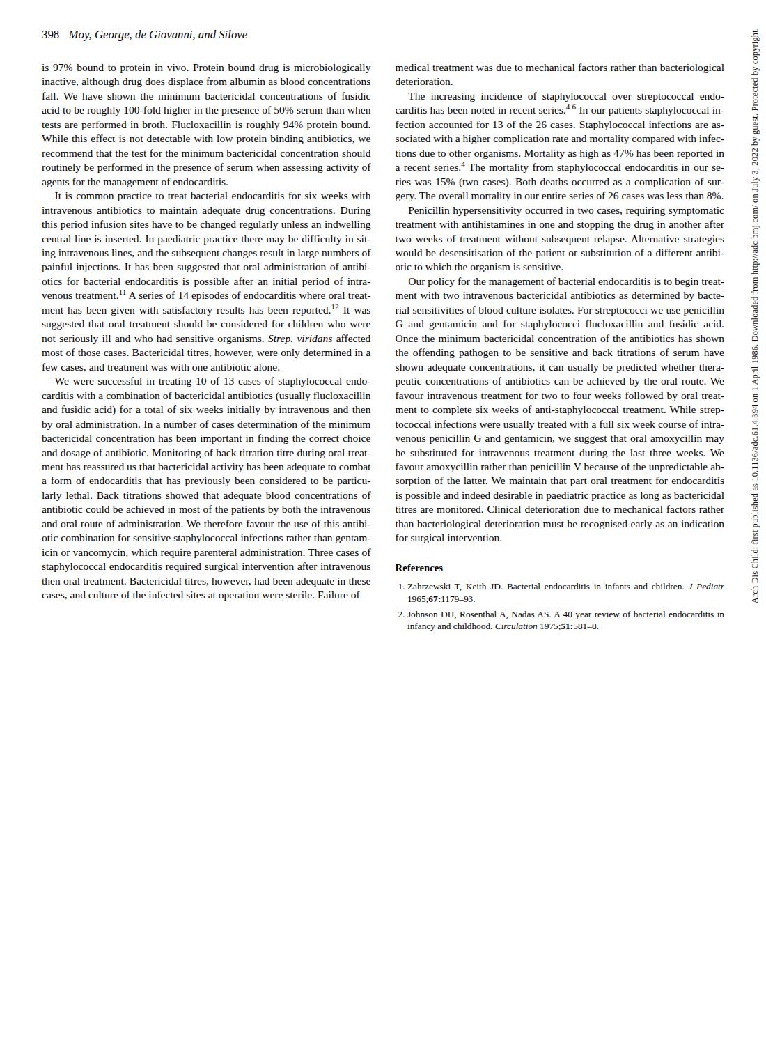Arch Dis Child: first published as 10.1136/adc.61.4.394 on 1 April 1986. Downloaded from http://adc.bmj.com/ on July 3, 2022 by guest. Protected by copyright.
398 Moy, George, de Giovanni, and Silove
is 97% bound to protein in vivo. Protein bound drug is microbiologically inactive, although drug does displace from albumin as blood concentrations fall. We have shown the minimum bactericidal concentrations of fusidic acid to be roughly 100-fold higher in the presence of 50% serum than when tests are performed in broth. Flucloxacillin is roughly 94% protein bound. While this effect is not detectable with low protein binding antibiotics, we recommend that the test for the minimum bactericidal concentration should routinely be performed in the presence of serum when assessing activity of agents for the management of endocarditis.
It is common practice to treat bacterial endocarditis for six weeks with intravenous antibiotics to maintain adequate drug concentrations. During this period infusion sites have to be changed regularly unless an indwelling central line is inserted. In paediatric practice there may be difficulty in siting intravenous lines, and the subsequent changes result in large numbers of painful injections. It has been suggested that oral administration of antibiotics for bacterial endocarditis is possible after an initial period of intravenous treatment.11 A series of 14 episodes of endocarditis where oral treatment has been given with satisfactory results has been reported.12 It was suggested that oral treatment should be considered for children who were not seriously ill and who had sensitive organisms. Strep. viridans affected most of those cases. Bactericidal titres, however, were only determined in a few cases, and treatment was with one antibiotic alone.
We were successful in treating 10 of 13 cases of staphylococcal endocarditis with a combination of bactericidal antibiotics (usually flucloxacillin and fusidic acid) for a total of six weeks initially by intravenous and then by oral administration. In a number of cases determination of the minimum bactericidal concentration has been important in finding the correct choice and dosage of antibiotic. Monitoring of back titration titre during oral treatment has reassured us that bactericidal activity has been adequate to combat a form of endocarditis that has previously been considered to be particularly lethal. Back titrations showed that adequate blood concentrations of antibiotic could be achieved in most of the patients by both the intravenous and oral route of administration. We therefore favour the use of this antibiotic combination for sensitive staphylococcal infections rather than gentamicin or vancomycin, which require parenteral administration. Three cases of staphylococcal endocarditis required surgical intervention after intravenous then oral treatment. Bactericidal titres, however, had been adequate in these cases, and culture of the infected sites at operation were sterile. Failure of
medical treatment was due to mechanical factors rather than bacteriological deterioration.
The increasing incidence of staphylococcal over streptococcal endocarditis has been noted in recent series.4 6 In our patients staphylococcal infection accounted for 13 of the 26 cases. Staphylococcal infections are associated with a higher complication rate and mortality compared with infections due to other organisms. Mortality as high as 47% has been reported in a recent series.4 The mortality from staphylococcal endocarditis in our series was 15% (two cases). Both deaths occurred as a complication of surgery. The overall mortality in our entire series of 26 cases was less than 8%.
Penicillin hypersensitivity occurred in two cases, requiring symptomatic treatment with antihistamines in one and stopping the drug in another after two weeks of treatment without subsequent relapse. Alternative strategies would be desensitisation of the patient or substitution of a different antibiotic to which the organism is sensitive.
Our policy for the management of bacterial endocarditis is to begin treatment with two intravenous bactericidal antibiotics as determined by bacterial sensitivities of blood culture isolates. For streptococci we use penicillin G and gentamicin and for staphylococci flucloxacillin and fusidic acid. Once the minimum bactericidal concentration of the antibiotics has shown the offending pathogen to be sensitive and back titrations of serum have shown adequate concentrations, it can usually be predicted whether therapeutic concentrations of antibiotics can be achieved by the oral route. We favour intravenous treatment for two to four weeks followed by oral treatment to complete six weeks of anti-staphylococcal treatment. While streptococcal infections were usually treated with a full six week course of intravenous penicillin G and gentamicin, we suggest that oral amoxycillin may be substituted for intravenous treatment during the last three weeks. We favour amoxycillin rather than penicillin V because of the unpredictable absorption of the latter. We maintain that part oral treatment for endocarditis is possible and indeed desirable in paediatric practice as long as bactericidal titres are monitored. Clinical deterioration due to mechanical factors rather than bacteriological deterioration must be recognised early as an indication for surgical intervention.
References
Zahrzewski T, Keith JD. Bacterial endocarditis in infants and children. J Pediatr 1965;67: 1179–93.
Johnson DH, Rosenthal A, Nadas AS. A 40 year review of bacterial endocarditis in infancy and childhood. Circulation 1975;51: 581–8.